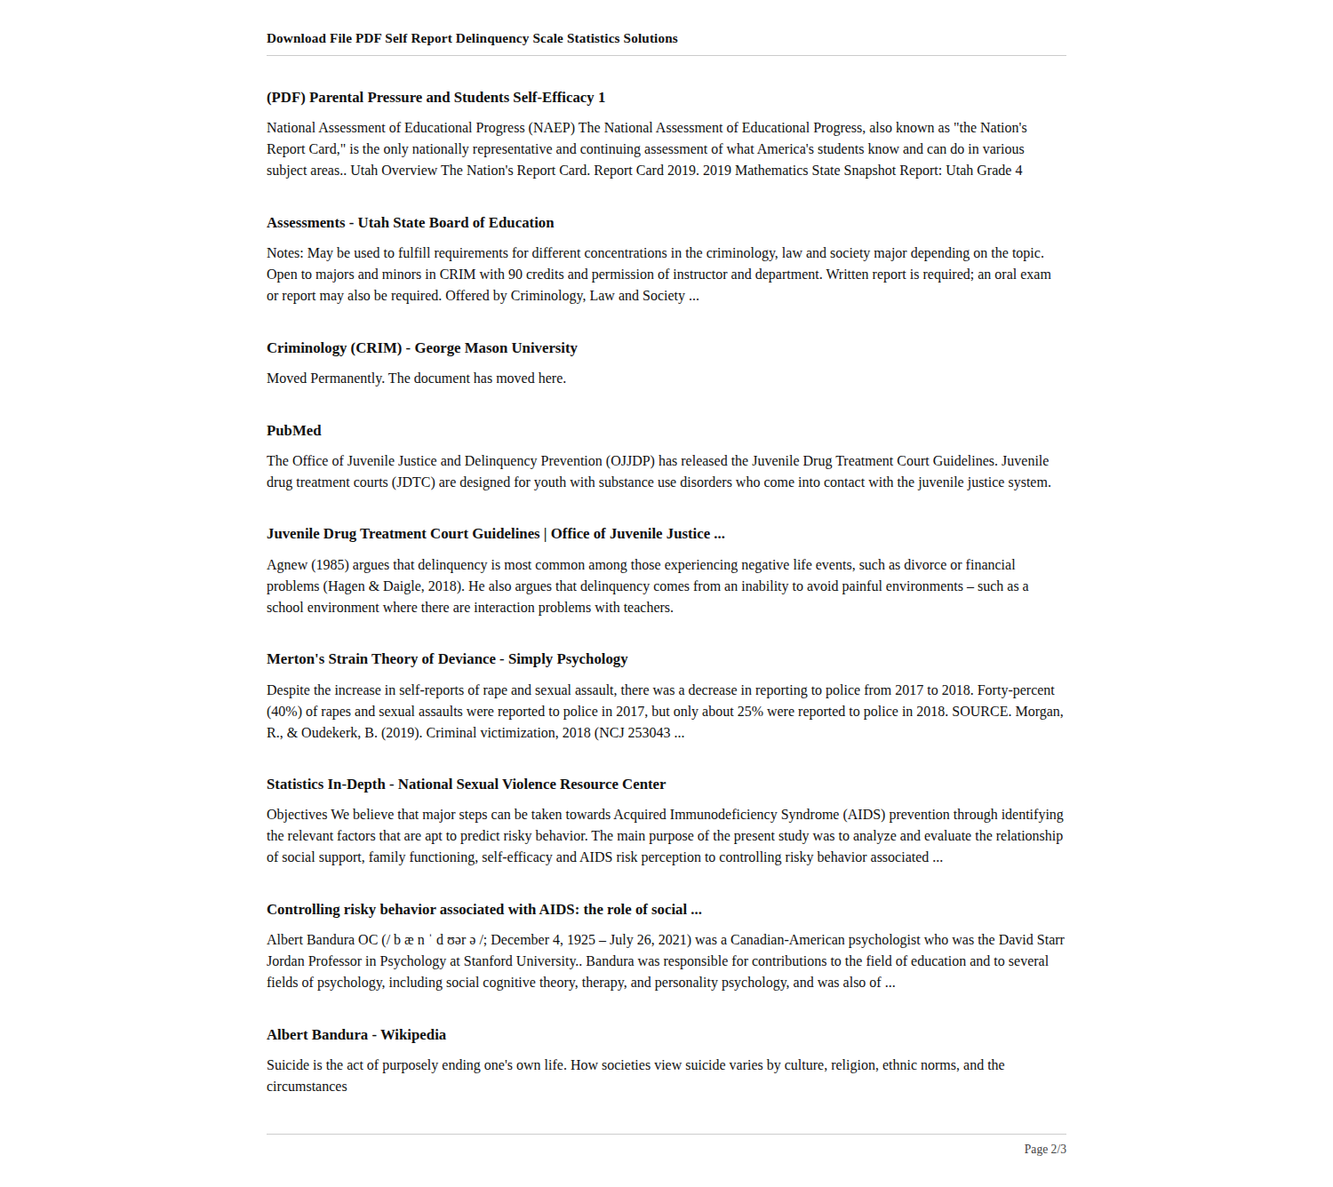Download File PDF Self Report Delinquency Scale Statistics Solutions
(PDF) Parental Pressure and Students Self-Efficacy 1
National Assessment of Educational Progress (NAEP) The National Assessment of Educational Progress, also known as "the Nation's Report Card," is the only nationally representative and continuing assessment of what America's students know and can do in various subject areas.. Utah Overview The Nation's Report Card. Report Card 2019. 2019 Mathematics State Snapshot Report: Utah Grade 4
Assessments - Utah State Board of Education
Notes: May be used to fulfill requirements for different concentrations in the criminology, law and society major depending on the topic. Open to majors and minors in CRIM with 90 credits and permission of instructor and department. Written report is required; an oral exam or report may also be required. Offered by Criminology, Law and Society ...
Criminology (CRIM) - George Mason University
Moved Permanently. The document has moved here.
PubMed
The Office of Juvenile Justice and Delinquency Prevention (OJJDP) has released the Juvenile Drug Treatment Court Guidelines. Juvenile drug treatment courts (JDTC) are designed for youth with substance use disorders who come into contact with the juvenile justice system.
Juvenile Drug Treatment Court Guidelines | Office of Juvenile Justice ...
Agnew (1985) argues that delinquency is most common among those experiencing negative life events, such as divorce or financial problems (Hagen & Daigle, 2018). He also argues that delinquency comes from an inability to avoid painful environments – such as a school environment where there are interaction problems with teachers.
Merton's Strain Theory of Deviance - Simply Psychology
Despite the increase in self-reports of rape and sexual assault, there was a decrease in reporting to police from 2017 to 2018. Forty-percent (40%) of rapes and sexual assaults were reported to police in 2017, but only about 25% were reported to police in 2018. SOURCE. Morgan, R., & Oudekerk, B. (2019). Criminal victimization, 2018 (NCJ 253043 ...
Statistics In-Depth - National Sexual Violence Resource Center
Objectives We believe that major steps can be taken towards Acquired Immunodeficiency Syndrome (AIDS) prevention through identifying the relevant factors that are apt to predict risky behavior. The main purpose of the present study was to analyze and evaluate the relationship of social support, family functioning, self-efficacy and AIDS risk perception to controlling risky behavior associated ...
Controlling risky behavior associated with AIDS: the role of social ...
Albert Bandura OC (/ b æ n ˈ d ʊər ə /; December 4, 1925 – July 26, 2021) was a Canadian-American psychologist who was the David Starr Jordan Professor in Psychology at Stanford University.. Bandura was responsible for contributions to the field of education and to several fields of psychology, including social cognitive theory, therapy, and personality psychology, and was also of ...
Albert Bandura - Wikipedia
Suicide is the act of purposely ending one's own life. How societies view suicide varies by culture, religion, ethnic norms, and the circumstances
Page 2/3